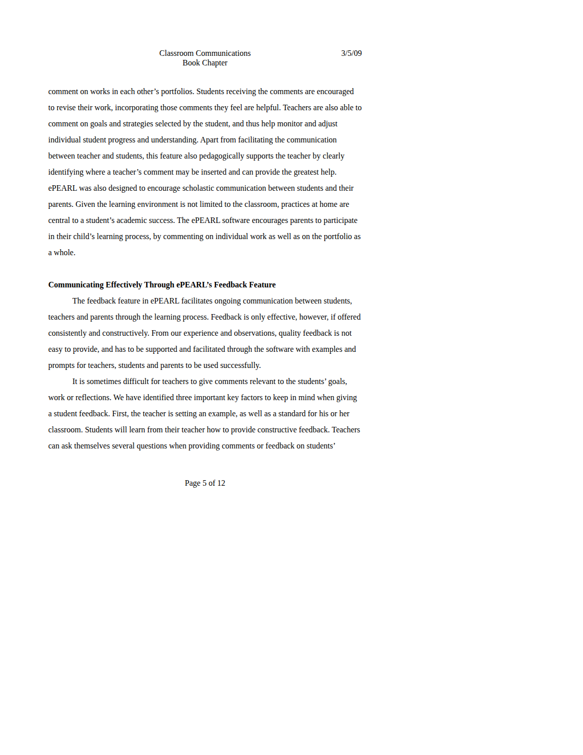Classroom Communications
Book Chapter
3/5/09
comment on works in each other’s portfolios. Students receiving the comments are encouraged to revise their work, incorporating those comments they feel are helpful. Teachers are also able to comment on goals and strategies selected by the student, and thus help monitor and adjust individual student progress and understanding. Apart from facilitating the communication between teacher and students, this feature also pedagogically supports the teacher by clearly identifying where a teacher’s comment may be inserted and can provide the greatest help. ePEARL was also designed to encourage scholastic communication between students and their parents. Given the learning environment is not limited to the classroom, practices at home are central to a student’s academic success. The ePEARL software encourages parents to participate in their child’s learning process, by commenting on individual work as well as on the portfolio as a whole.
Communicating Effectively Through ePEARL’s Feedback Feature
The feedback feature in ePEARL facilitates ongoing communication between students, teachers and parents through the learning process. Feedback is only effective, however, if offered consistently and constructively. From our experience and observations, quality feedback is not easy to provide, and has to be supported and facilitated through the software with examples and prompts for teachers, students and parents to be used successfully.
It is sometimes difficult for teachers to give comments relevant to the students’ goals, work or reflections. We have identified three important key factors to keep in mind when giving a student feedback. First, the teacher is setting an example, as well as a standard for his or her classroom. Students will learn from their teacher how to provide constructive feedback. Teachers can ask themselves several questions when providing comments or feedback on students’
Page 5 of 12